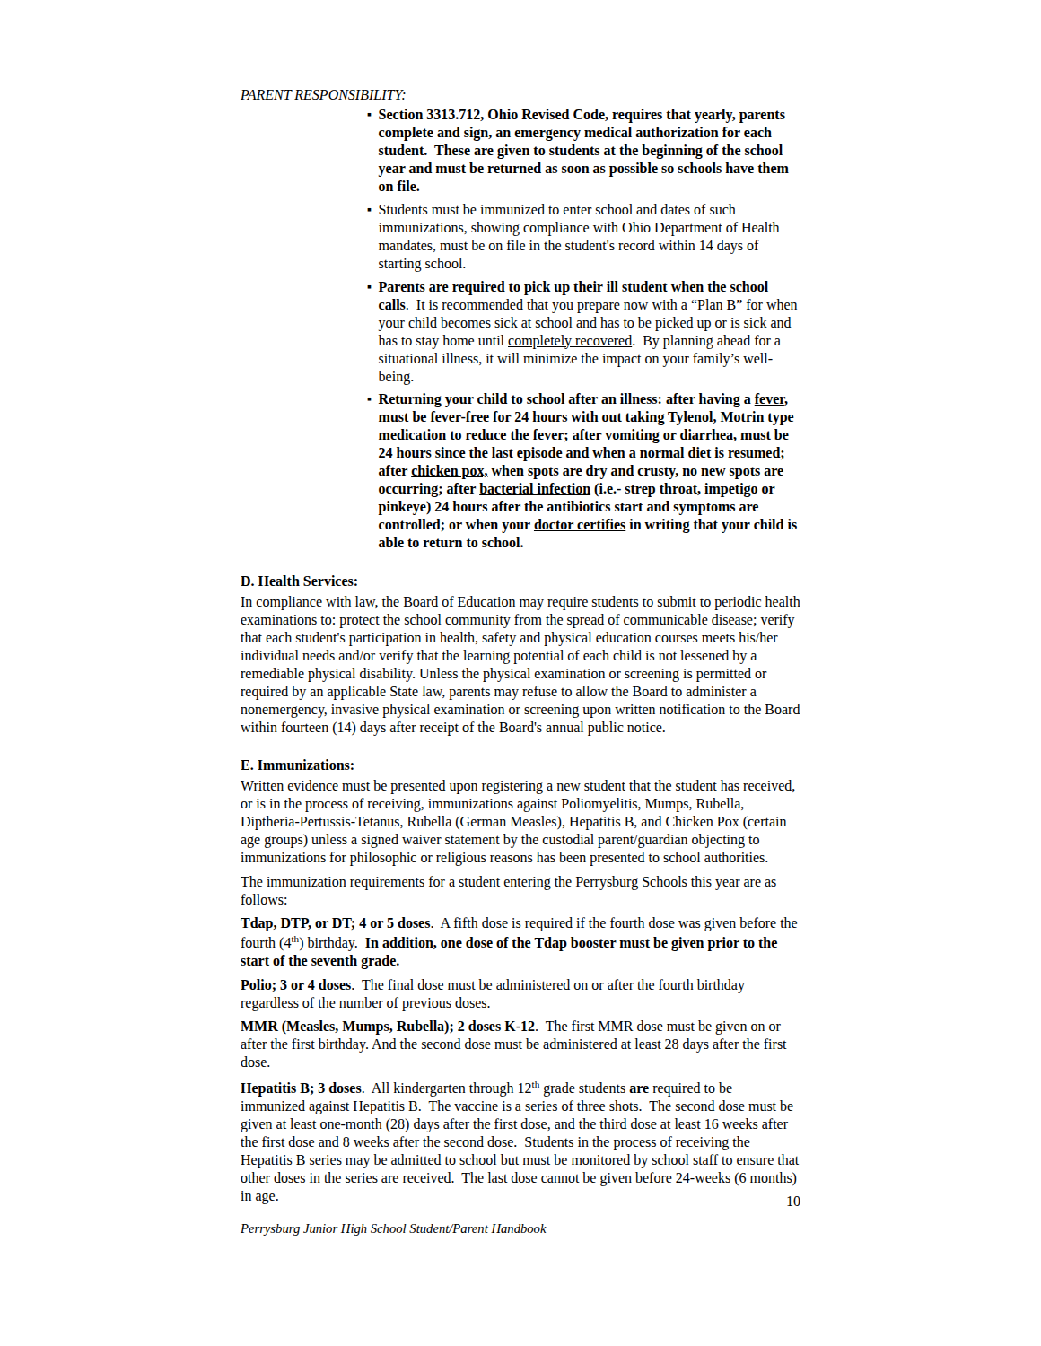PARENT RESPONSIBILITY:
Section 3313.712, Ohio Revised Code, requires that yearly, parents complete and sign, an emergency medical authorization for each student. These are given to students at the beginning of the school year and must be returned as soon as possible so schools have them on file.
Students must be immunized to enter school and dates of such immunizations, showing compliance with Ohio Department of Health mandates, must be on file in the student's record within 14 days of starting school.
Parents are required to pick up their ill student when the school calls. It is recommended that you prepare now with a “Plan B” for when your child becomes sick at school and has to be picked up or is sick and has to stay home until completely recovered. By planning ahead for a situational illness, it will minimize the impact on your family’s well-being.
Returning your child to school after an illness: after having a fever, must be fever-free for 24 hours with out taking Tylenol, Motrin type medication to reduce the fever; after vomiting or diarrhea, must be 24 hours since the last episode and when a normal diet is resumed; after chicken pox, when spots are dry and crusty, no new spots are occurring; after bacterial infection (i.e.- strep throat, impetigo or pinkeye) 24 hours after the antibiotics start and symptoms are controlled; or when your doctor certifies in writing that your child is able to return to school.
D. Health Services:
In compliance with law, the Board of Education may require students to submit to periodic health examinations to: protect the school community from the spread of communicable disease; verify that each student's participation in health, safety and physical education courses meets his/her individual needs and/or verify that the learning potential of each child is not lessened by a remediable physical disability. Unless the physical examination or screening is permitted or required by an applicable State law, parents may refuse to allow the Board to administer a nonemergency, invasive physical examination or screening upon written notification to the Board within fourteen (14) days after receipt of the Board's annual public notice.
E. Immunizations:
Written evidence must be presented upon registering a new student that the student has received, or is in the process of receiving, immunizations against Poliomyelitis, Mumps, Rubella, Diptheria-Pertussis-Tetanus, Rubella (German Measles), Hepatitis B, and Chicken Pox (certain age groups) unless a signed waiver statement by the custodial parent/guardian objecting to immunizations for philosophic or religious reasons has been presented to school authorities.
The immunization requirements for a student entering the Perrysburg Schools this year are as follows:
Tdap, DTP, or DT; 4 or 5 doses. A fifth dose is required if the fourth dose was given before the fourth (4th) birthday. In addition, one dose of the Tdap booster must be given prior to the start of the seventh grade.
Polio; 3 or 4 doses. The final dose must be administered on or after the fourth birthday regardless of the number of previous doses.
MMR (Measles, Mumps, Rubella); 2 doses K-12. The first MMR dose must be given on or after the first birthday. And the second dose must be administered at least 28 days after the first dose.
Hepatitis B; 3 doses. All kindergarten through 12th grade students are required to be immunized against Hepatitis B. The vaccine is a series of three shots. The second dose must be given at least one-month (28) days after the first dose, and the third dose at least 16 weeks after the first dose and 8 weeks after the second dose. Students in the process of receiving the Hepatitis B series may be admitted to school but must be monitored by school staff to ensure that other doses in the series are received. The last dose cannot be given before 24-weeks (6 months) in age.
10
Perrysburg Junior High School Student/Parent Handbook